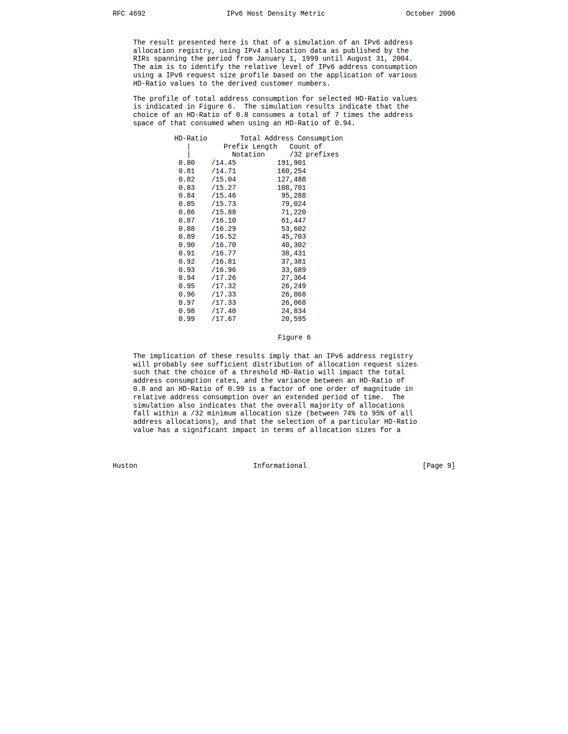RFC 4692 IPv6 Host Density Metric October 2006
The result presented here is that of a simulation of an IPv6 address allocation registry, using IPv4 allocation data as published by the RIRs spanning the period from January 1, 1999 until August 31, 2004. The aim is to identify the relative level of IPv6 address consumption using a IPv6 request size profile based on the application of various HD-Ratio values to the derived customer numbers.
The profile of total address consumption for selected HD-Ratio values is indicated in Figure 6. The simulation results indicate that the choice of an HD-Ratio of 0.8 consumes a total of 7 times the address space of that consumed when using an HD-Ratio of 0.94.
          HD-Ratio        Total Address Consumption
             |        Prefix Length   Count of
             |          Notation      /32 prefixes
           0.80    /14.45          191,901
           0.81    /14.71          160,254
           0.82    /15.04          127,488
           0.83    /15.27          108,701
           0.84    /15.46           95,288
           0.85    /15.73           79,024
           0.86    /15.88           71,220
           0.87    /16.10           61,447
           0.88    /16.29           53,602
           0.89    /16.52           45,703
           0.90    /16.70           40,302
           0.91    /16.77           38,431
           0.92    /16.81           37,381
           0.93    /16.96           33,689
           0.94    /17.26           27,364
           0.95    /17.32           26,249
           0.96    /17.33           26,068
           0.97    /17.33           26,068
           0.98    /17.40           24,834
           0.99    /17.67           20,595
Figure 6
The implication of these results imply that an IPv6 address registry will probably see sufficient distribution of allocation request sizes such that the choice of a threshold HD-Ratio will impact the total address consumption rates, and the variance between an HD-Ratio of 0.8 and an HD-Ratio of 0.99 is a factor of one order of magnitude in relative address consumption over an extended period of time. The simulation also indicates that the overall majority of allocations fall within a /32 minimum allocation size (between 74% to 95% of all address allocations), and that the selection of a particular HD-Ratio value has a significant impact in terms of allocation sizes for a
Huston Informational [Page 9]